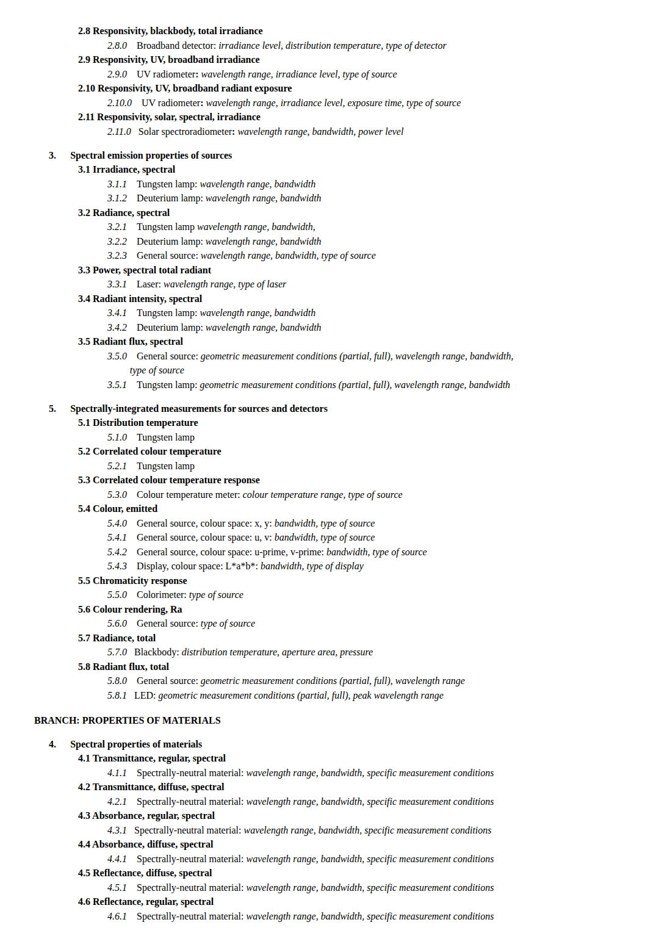2.8 Responsivity, blackbody, total irradiance
2.8.0 Broadband detector: irradiance level, distribution temperature, type of detector
2.9 Responsivity, UV, broadband irradiance
2.9.0 UV radiometer: wavelength range, irradiance level, type of source
2.10 Responsivity, UV, broadband radiant exposure
2.10.0 UV radiometer: wavelength range, irradiance level, exposure time, type of source
2.11 Responsivity, solar, spectral, irradiance
2.11.0 Solar spectroradiometer: wavelength range, bandwidth, power level
3. Spectral emission properties of sources
3.1 Irradiance, spectral
3.1.1 Tungsten lamp: wavelength range, bandwidth
3.1.2 Deuterium lamp: wavelength range, bandwidth
3.2 Radiance, spectral
3.2.1 Tungsten lamp wavelength range, bandwidth,
3.2.2 Deuterium lamp: wavelength range, bandwidth
3.2.3 General source: wavelength range, bandwidth, type of source
3.3 Power, spectral total radiant
3.3.1 Laser: wavelength range, type of laser
3.4 Radiant intensity, spectral
3.4.1 Tungsten lamp: wavelength range, bandwidth
3.4.2 Deuterium lamp: wavelength range, bandwidth
3.5 Radiant flux, spectral
3.5.0 General source: geometric measurement conditions (partial, full), wavelength range, bandwidth,
type of source
3.5.1 Tungsten lamp: geometric measurement conditions (partial, full), wavelength range, bandwidth
5. Spectrally-integrated measurements for sources and detectors
5.1 Distribution temperature
5.1.0 Tungsten lamp
5.2 Correlated colour temperature
5.2.1 Tungsten lamp
5.3 Correlated colour temperature response
5.3.0 Colour temperature meter: colour temperature range, type of source
5.4 Colour, emitted
5.4.0 General source, colour space: x, y: bandwidth, type of source
5.4.1 General source, colour space: u, v: bandwidth, type of source
5.4.2 General source, colour space: u-prime, v-prime: bandwidth, type of source
5.4.3 Display, colour space: L*a*b*: bandwidth, type of display
5.5 Chromaticity response
5.5.0 Colorimeter: type of source
5.6 Colour rendering, Ra
5.6.0 General source: type of source
5.7 Radiance, total
5.7.0 Blackbody: distribution temperature, aperture area, pressure
5.8 Radiant flux, total
5.8.0 General source: geometric measurement conditions (partial, full), wavelength range
5.8.1 LED: geometric measurement conditions (partial, full), peak wavelength range
BRANCH: PROPERTIES OF MATERIALS
4. Spectral properties of materials
4.1 Transmittance, regular, spectral
4.1.1 Spectrally-neutral material: wavelength range, bandwidth, specific measurement conditions
4.2 Transmittance, diffuse, spectral
4.2.1 Spectrally-neutral material: wavelength range, bandwidth, specific measurement conditions
4.3 Absorbance, regular, spectral
4.3.1 Spectrally-neutral material: wavelength range, bandwidth, specific measurement conditions
4.4 Absorbance, diffuse, spectral
4.4.1 Spectrally-neutral material: wavelength range, bandwidth, specific measurement conditions
4.5 Reflectance, diffuse, spectral
4.5.1 Spectrally-neutral material: wavelength range, bandwidth, specific measurement conditions
4.6 Reflectance, regular, spectral
4.6.1 Spectrally-neutral material: wavelength range, bandwidth, specific measurement conditions